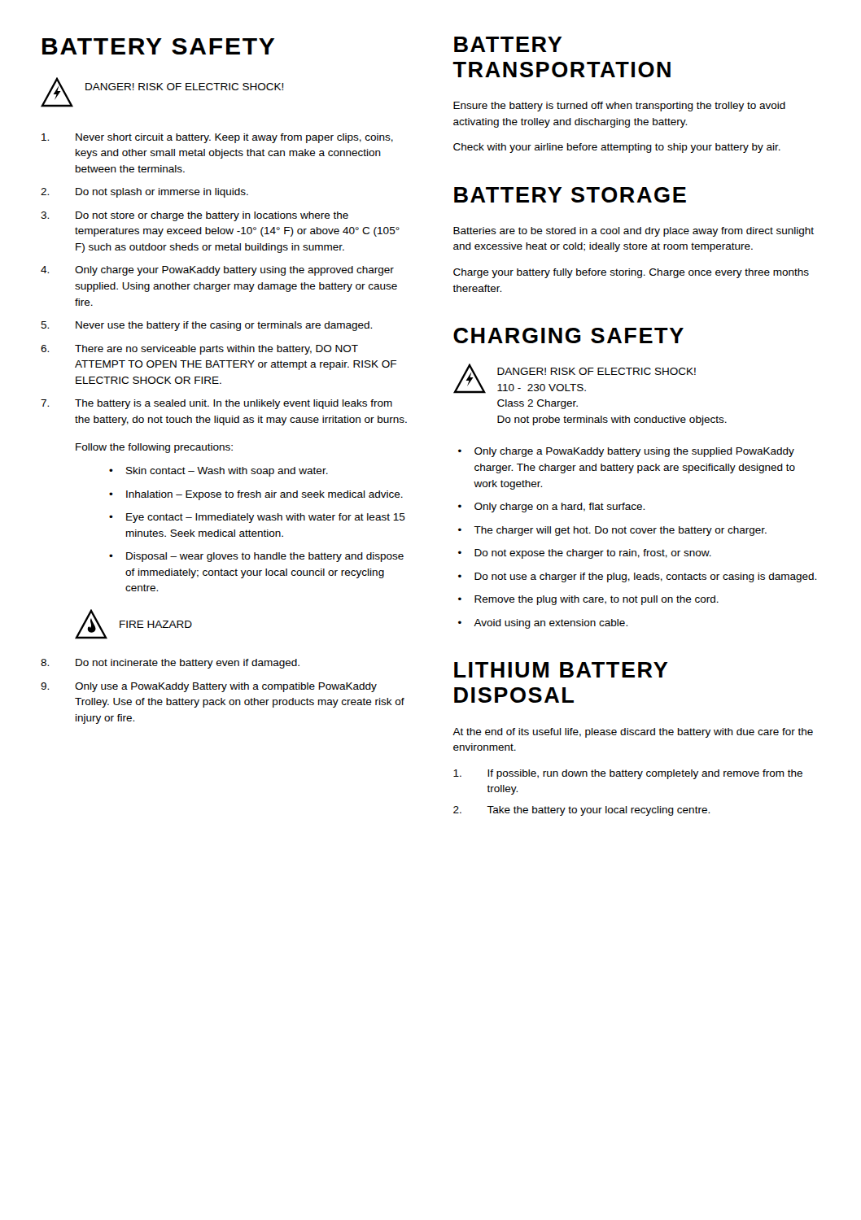Battery Safety
DANGER! RISK OF ELECTRIC SHOCK!
Never short circuit a battery. Keep it away from paper clips, coins, keys and other small metal objects that can make a connection between the terminals.
Do not splash or immerse in liquids.
Do not store or charge the battery in locations where the temperatures may exceed below -10° (14° F) or above 40° C (105° F) such as outdoor sheds or metal buildings in summer.
Only charge your PowaKaddy battery using the approved charger supplied. Using another charger may damage the battery or cause fire.
Never use the battery if the casing or terminals are damaged.
There are no serviceable parts within the battery, DO NOT ATTEMPT TO OPEN THE BATTERY or attempt a repair. RISK OF ELECTRIC SHOCK OR FIRE.
The battery is a sealed unit. In the unlikely event liquid leaks from the battery, do not touch the liquid as it may cause irritation or burns.
Follow the following precautions:
Skin contact – Wash with soap and water.
Inhalation – Expose to fresh air and seek medical advice.
Eye contact – Immediately wash with water for at least 15 minutes. Seek medical attention.
Disposal – wear gloves to handle the battery and dispose of immediately; contact your local council or recycling centre.
FIRE HAZARD
Do not incinerate the battery even if damaged.
Only use a PowaKaddy Battery with a compatible PowaKaddy Trolley. Use of the battery pack on other products may create risk of injury or fire.
Battery
Transportation
Ensure the battery is turned off when transporting the trolley to avoid activating the trolley and discharging the battery.
Check with your airline before attempting to ship your battery by air.
Battery Storage
Batteries are to be stored in a cool and dry place away from direct sunlight and excessive heat or cold; ideally store at room temperature.
Charge your battery fully before storing. Charge once every three months thereafter.
Charging Safety
DANGER! RISK OF ELECTRIC SHOCK!
110 - 230 VOLTS.
Class 2 Charger.
Do not probe terminals with conductive objects.
Only charge a PowaKaddy battery using the supplied PowaKaddy charger. The charger and battery pack are specifically designed to work together.
Only charge on a hard, flat surface.
The charger will get hot. Do not cover the battery or charger.
Do not expose the charger to rain, frost, or snow.
Do not use a charger if the plug, leads, contacts or casing is damaged.
Remove the plug with care, to not pull on the cord.
Avoid using an extension cable.
Lithium Battery
Disposal
At the end of its useful life, please discard the battery with due care for the environment.
If possible, run down the battery completely and remove from the trolley.
Take the battery to your local recycling centre.